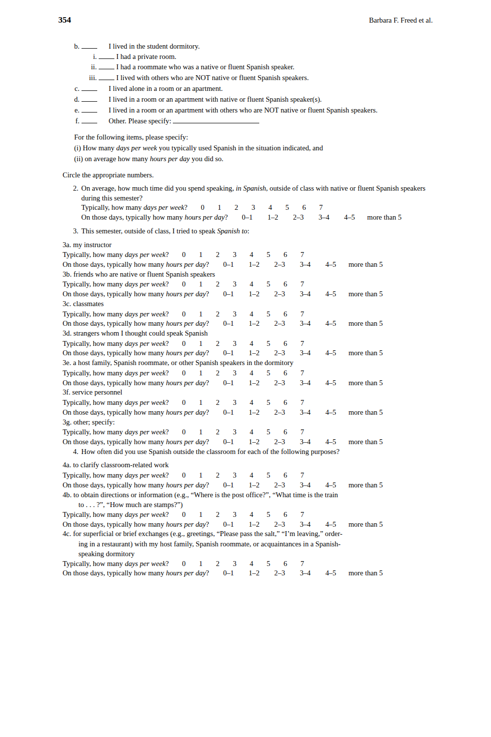354 Barbara F. Freed et al.
I lived in the student dormitory.
I had a private room.
I had a roommate who was a native or fluent Spanish speaker.
I lived with others who are NOT native or fluent Spanish speakers.
I lived alone in a room or an apartment.
I lived in a room or an apartment with native or fluent Spanish speaker(s).
I lived in a room or an apartment with others who are NOT native or fluent Spanish speakers.
Other. Please specify:
For the following items, please specify:
(i) How many days per week you typically used Spanish in the situation indicated, and
(ii) on average how many hours per day you did so.
Circle the appropriate numbers.
2.
On average, how much time did you spend speaking, in Spanish, outside of class with native or fluent Spanish speakers during this semester?
Typically, how many days per week? 01234567
On those days, typically how many hours per day? 0–11–22–33–44–5 more than 5
3.
This semester, outside of class, I tried to speak Spanish to:
3a. my instructor
Typically, how many days per week? 01234567
On those days, typically how many hours per day? 0–11–22–33–44–5 more than 5
3b. friends who are native or fluent Spanish speakers
Typically, how many days per week? 01234567
On those days, typically how many hours per day? 0–11–22–33–44–5 more than 5
3c. classmates
Typically, how many days per week? 01234567
On those days, typically how many hours per day? 0–11–22–33–44–5 more than 5
3d. strangers whom I thought could speak Spanish
Typically, how many days per week? 01234567
On those days, typically how many hours per day? 0–11–22–33–44–5 more than 5
3e. a host family, Spanish roommate, or other Spanish speakers in the dormitory
Typically, how many days per week? 01234567
On those days, typically how many hours per day? 0–11–22–33–44–5 more than 5
3f. service personnel
Typically, how many days per week? 01234567
On those days, typically how many hours per day? 0–11–22–33–44–5 more than 5
3g. other; specify:
Typically, how many days per week? 01234567
On those days, typically how many hours per day? 0–11–22–33–44–5 more than 5
4.
How often did you use Spanish outside the classroom for each of the following purposes?
4a. to clarify classroom-related work
Typically, how many days per week? 01234567
On those days, typically how many hours per day? 0–11–22–33–44–5 more than 5
4b. to obtain directions or information (e.g., “Where is the post office?”, “What time is the train
to . . . ?”, “How much are stamps?”)
Typically, how many days per week? 01234567
On those days, typically how many hours per day? 0–11–22–33–44–5 more than 5
4c. for superficial or brief exchanges (e.g., greetings, “Please pass the salt,” “I’m leaving,” order-
ing in a restaurant) with my host family, Spanish roommate, or acquaintances in a Spanish-
speaking dormitory
Typically, how many days per week? 01234567
On those days, typically how many hours per day? 0–11–22–33–44–5 more than 5